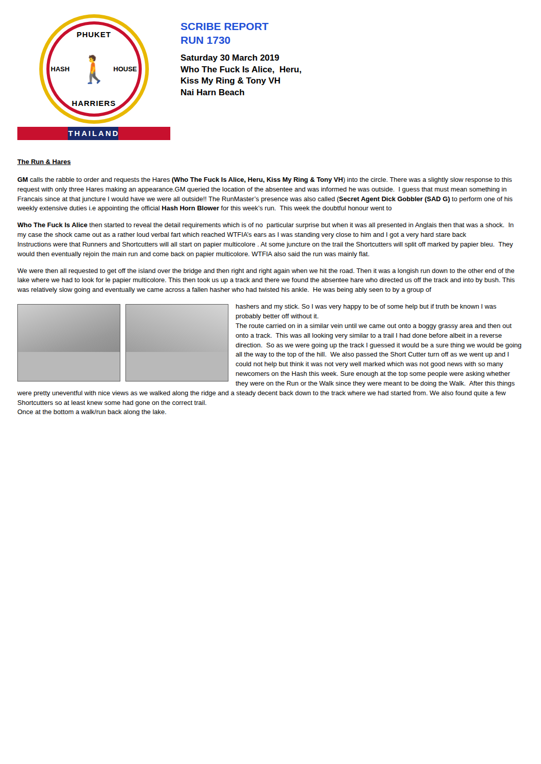PHUKET
HASH
HOUSE
🚶
HARRIERS
THAILAND
SCRIBE REPORT
RUN 1730
Saturday 30 March 2019
Who The Fuck Is Alice, Heru,
Kiss My Ring & Tony VH
Nai Harn Beach
The Run & Hares
GM calls the rabble to order and requests the Hares (Who The Fuck Is Alice, Heru, Kiss My Ring & Tony VH) into the circle. There was a slightly slow response to this request with only three Hares making an appearance.GM queried the location of the absentee and was informed he was outside. I guess that must mean something in Francais since at that juncture I would have we were all outside!! The RunMaster’s presence was also called (Secret Agent Dick Gobbler (SAD G) to perform one of his weekly extensive duties i.e appointing the official Hash Horn Blower for this week’s run. This week the doubtful honour went to
Who The Fuck Is Alice then started to reveal the detail requirements which is of no particular surprise but when it was all presented in Anglais then that was a shock. In my case the shock came out as a rather loud verbal fart which reached WTFIA’s ears as I was standing very close to him and I got a very hard stare back
Instructions were that Runners and Shortcutters will all start on papier multicolore . At some juncture on the trail the Shortcutters will split off marked by papier bleu. They would then eventually rejoin the main run and come back on papier multicolore. WTFIA also said the run was mainly flat.
We were then all requested to get off the island over the bridge and then right and right again when we hit the road. Then it was a longish run down to the other end of the lake where we had to look for le papier multicolore. This then took us up a track and there we found the absentee hare who directed us off the track and into by bush. This was relatively slow going and eventually we came across a fallen hasher who had twisted his ankle. He was being ably seen to by a group of
hashers and my stick. So I was very happy to be of some help but if truth be known I was probably better off without it.
The route carried on in a similar vein until we came out onto a boggy grassy area and then out onto a track. This was all looking very similar to a trail I had done before albeit in a reverse direction. So as we were going up the track I guessed it would be a sure thing we would be going all the way to the top of the hill. We also passed the Short Cutter turn off as we went up and I could not help but think it was not very well marked which was not good news with so many newcomers on the Hash this week. Sure enough at the top some people were asking whether they were on the Run or the Walk since they were meant to be doing the Walk. After this things were pretty uneventful with nice views as we walked along the ridge and a steady decent back down to the track where we had started from. We also found quite a few Shortcutters so at least knew some had gone on the correct trail.
Once at the bottom a walk/run back along the lake.